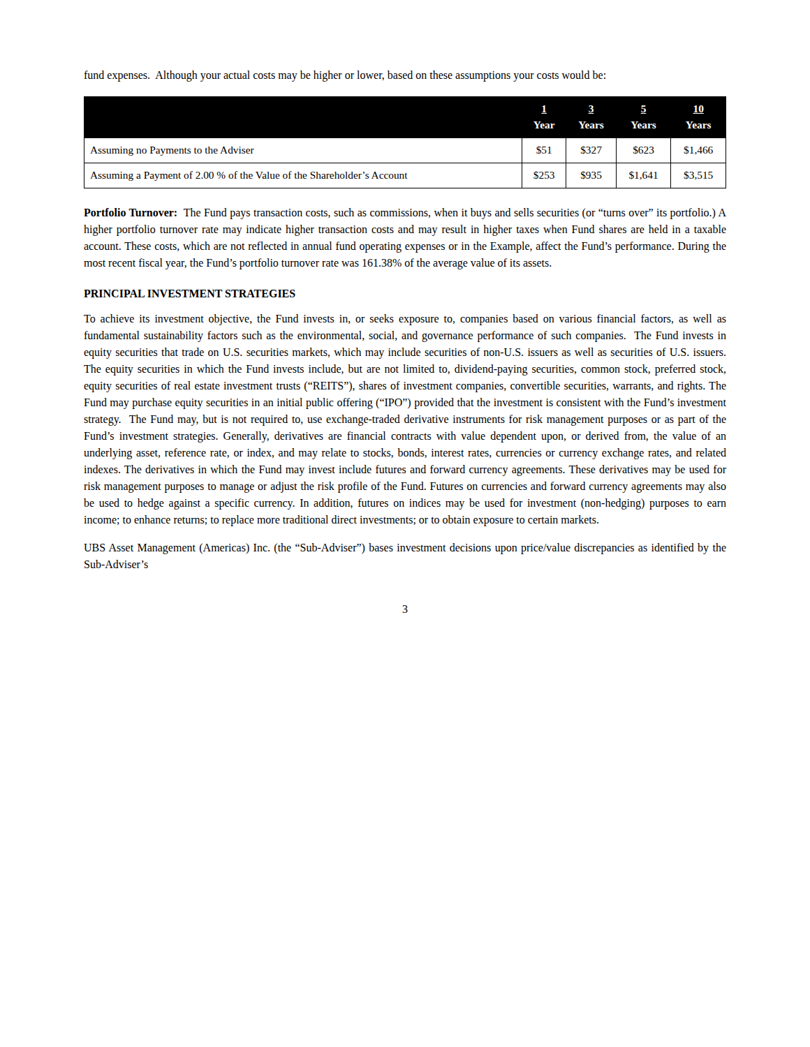fund expenses. Although your actual costs may be higher or lower, based on these assumptions your costs would be:
| | 1 Year | 3 Years | 5 Years | 10 Years |
| --- | --- | --- | --- | --- |
| Assuming no Payments to the Adviser | $51 | $327 | $623 | $1,466 |
| Assuming a Payment of 2.00 % of the Value of the Shareholder’s Account | $253 | $935 | $1,641 | $3,515 |
Portfolio Turnover: The Fund pays transaction costs, such as commissions, when it buys and sells securities (or “turns over” its portfolio.) A higher portfolio turnover rate may indicate higher transaction costs and may result in higher taxes when Fund shares are held in a taxable account. These costs, which are not reflected in annual fund operating expenses or in the Example, affect the Fund’s performance. During the most recent fiscal year, the Fund’s portfolio turnover rate was 161.38% of the average value of its assets.
PRINCIPAL INVESTMENT STRATEGIES
To achieve its investment objective, the Fund invests in, or seeks exposure to, companies based on various financial factors, as well as fundamental sustainability factors such as the environmental, social, and governance performance of such companies. The Fund invests in equity securities that trade on U.S. securities markets, which may include securities of non-U.S. issuers as well as securities of U.S. issuers. The equity securities in which the Fund invests include, but are not limited to, dividend-paying securities, common stock, preferred stock, equity securities of real estate investment trusts (“REITS”), shares of investment companies, convertible securities, warrants, and rights. The Fund may purchase equity securities in an initial public offering (“IPO”) provided that the investment is consistent with the Fund’s investment strategy. The Fund may, but is not required to, use exchange-traded derivative instruments for risk management purposes or as part of the Fund’s investment strategies. Generally, derivatives are financial contracts with value dependent upon, or derived from, the value of an underlying asset, reference rate, or index, and may relate to stocks, bonds, interest rates, currencies or currency exchange rates, and related indexes. The derivatives in which the Fund may invest include futures and forward currency agreements. These derivatives may be used for risk management purposes to manage or adjust the risk profile of the Fund. Futures on currencies and forward currency agreements may also be used to hedge against a specific currency. In addition, futures on indices may be used for investment (non-hedging) purposes to earn income; to enhance returns; to replace more traditional direct investments; or to obtain exposure to certain markets.
UBS Asset Management (Americas) Inc. (the “Sub-Adviser”) bases investment decisions upon price/value discrepancies as identified by the Sub-Adviser’s
3